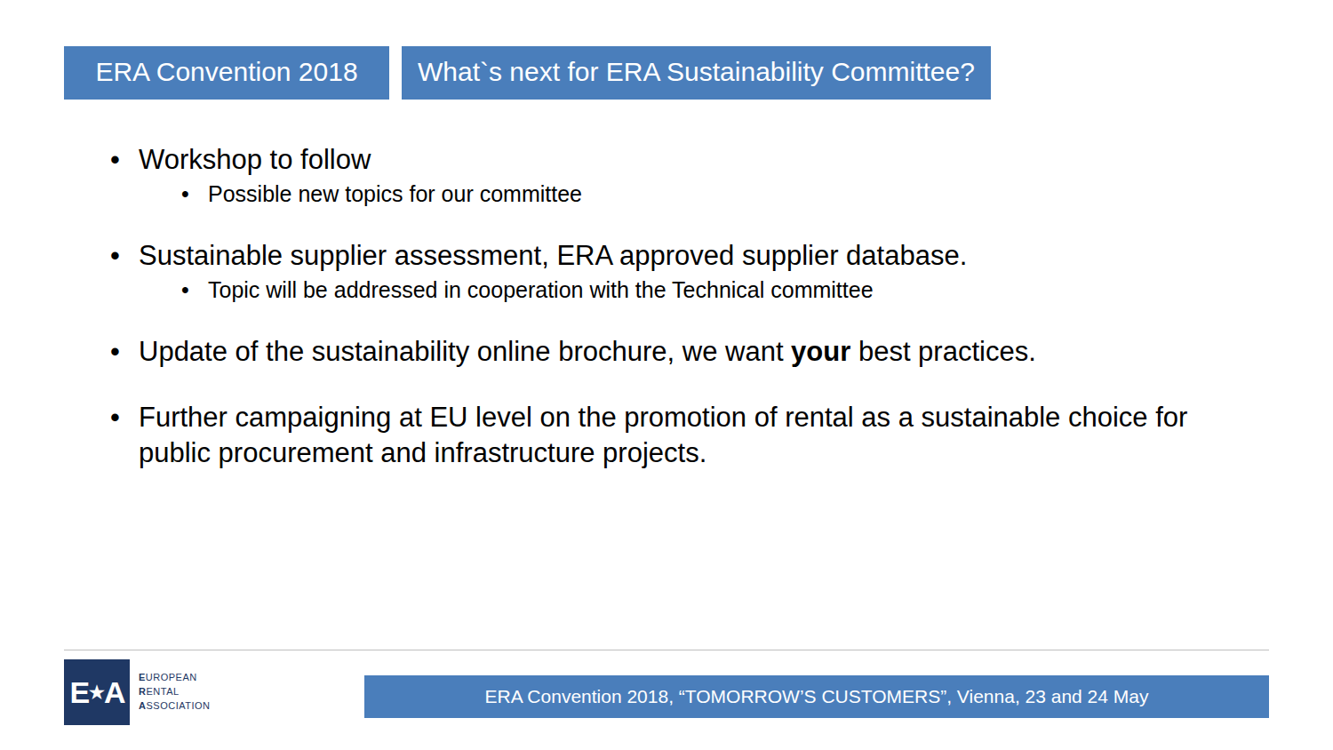ERA Convention 2018
What`s next for ERA Sustainability Committee?
Workshop to follow
Possible new topics for our committee
Sustainable supplier assessment, ERA approved supplier database.
Topic will be addressed in cooperation with the Technical committee
Update of the sustainability online brochure, we want your best practices.
Further campaigning at EU level on the promotion of rental as a sustainable choice for public procurement and infrastructure projects.
E★A
EUROPEAN
RENTAL
ASSOCIATION
ERA Convention 2018, “TOMORROW’S CUSTOMERS”, Vienna, 23 and 24 May